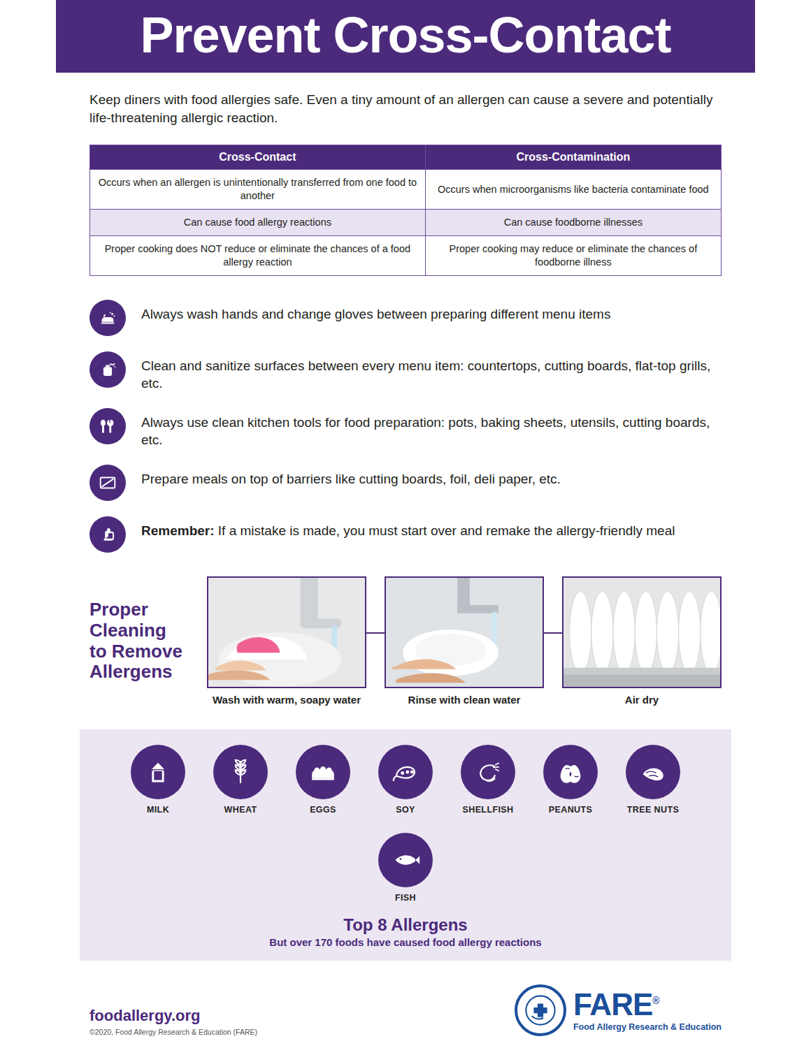Prevent Cross-Contact
Keep diners with food allergies safe. Even a tiny amount of an allergen can cause a severe and potentially life-threatening allergic reaction.
| Cross-Contact | Cross-Contamination |
| --- | --- |
| Occurs when an allergen is unintentionally transferred from one food to another | Occurs when microorganisms like bacteria contaminate food |
| Can cause food allergy reactions | Can cause foodborne illnesses |
| Proper cooking does NOT reduce or eliminate the chances of a food allergy reaction | Proper cooking may reduce or eliminate the chances of foodborne illness |
Always wash hands and change gloves between preparing different menu items
Clean and sanitize surfaces between every menu item: countertops, cutting boards, flat-top grills, etc.
Always use clean kitchen tools for food preparation: pots, baking sheets, utensils, cutting boards, etc.
Prepare meals on top of barriers like cutting boards, foil, deli paper, etc.
Remember: If a mistake is made, you must start over and remake the allergy-friendly meal
Proper
Cleaning
to Remove
Allergens
Wash with warm, soapy water
Rinse with clean water
Air dry
MILK
WHEAT
EGGS
SOY
SHELLFISH
PEANUTS
TREE NUTS
FISH
Top 8 Allergens
But over 170 foods have caused food allergy reactions
foodallergy.org
©2020, Food Allergy Research & Education (FARE)
FARE®
Food Allergy Research & Education